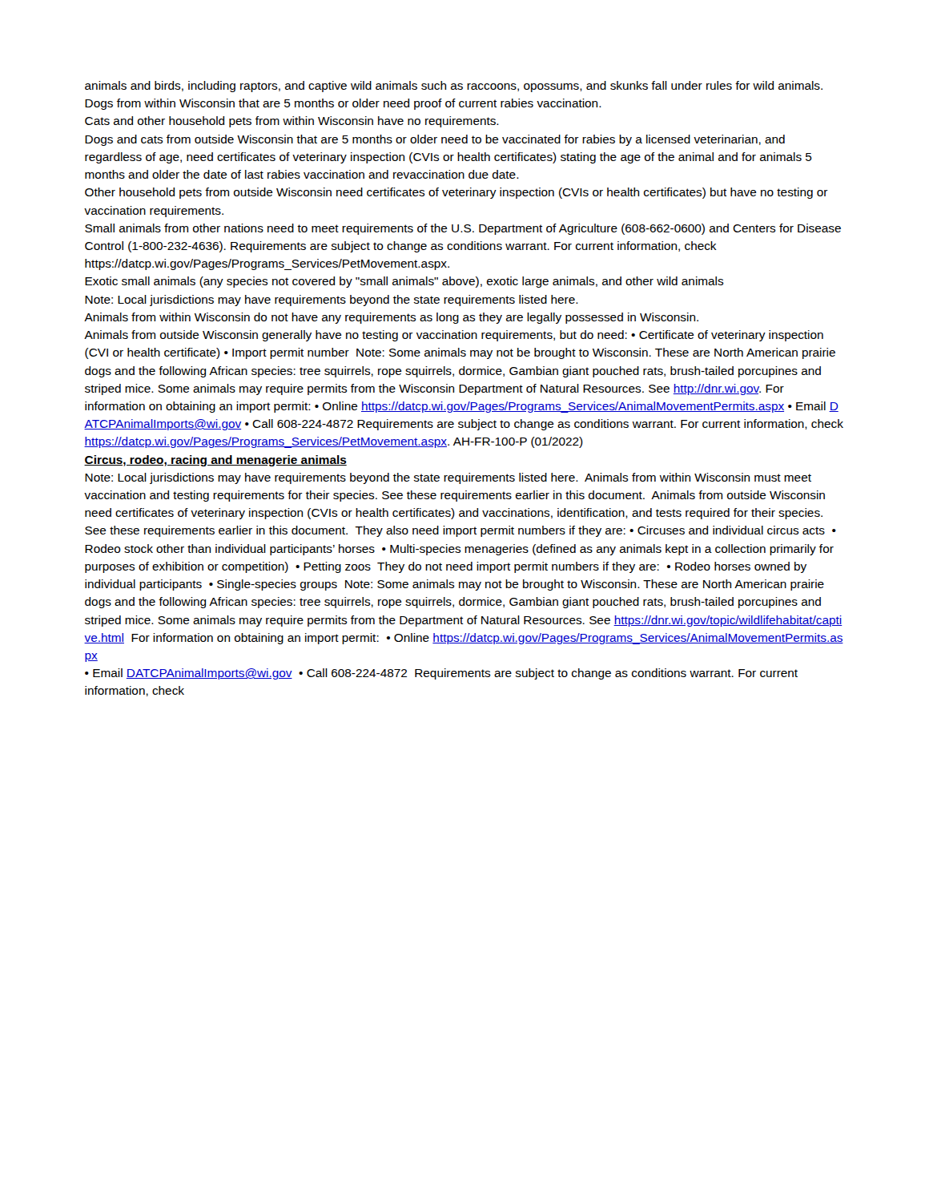animals and birds, including raptors, and captive wild animals such as raccoons, opossums, and skunks fall under rules for wild animals. Dogs from within Wisconsin that are 5 months or older need proof of current rabies vaccination.
Cats and other household pets from within Wisconsin have no requirements.
Dogs and cats from outside Wisconsin that are 5 months or older need to be vaccinated for rabies by a licensed veterinarian, and regardless of age, need certificates of veterinary inspection (CVIs or health certificates) stating the age of the animal and for animals 5 months and older the date of last rabies vaccination and revaccination due date.
Other household pets from outside Wisconsin need certificates of veterinary inspection (CVIs or health certificates) but have no testing or vaccination requirements.
Small animals from other nations need to meet requirements of the U.S. Department of Agriculture (608-662-0600) and Centers for Disease Control (1-800-232-4636). Requirements are subject to change as conditions warrant. For current information, check https://datcp.wi.gov/Pages/Programs_Services/PetMovement.aspx.
Exotic small animals (any species not covered by "small animals" above), exotic large animals, and other wild animals
Note: Local jurisdictions may have requirements beyond the state requirements listed here.
Animals from within Wisconsin do not have any requirements as long as they are legally possessed in Wisconsin.
Animals from outside Wisconsin generally have no testing or vaccination requirements, but do need: • Certificate of veterinary inspection (CVI or health certificate) • Import permit number Note: Some animals may not be brought to Wisconsin. These are North American prairie dogs and the following African species: tree squirrels, rope squirrels, dormice, Gambian giant pouched rats, brush-tailed porcupines and striped mice. Some animals may require permits from the Wisconsin Department of Natural Resources. See http://dnr.wi.gov. For information on obtaining an import permit: • Online https://datcp.wi.gov/Pages/Programs_Services/AnimalMovementPermits.aspx • Email DATCPAnimalImports@wi.gov • Call 608-224-4872 Requirements are subject to change as conditions warrant. For current information, check https://datcp.wi.gov/Pages/Programs_Services/PetMovement.aspx. AH-FR-100-P (01/2022)
Circus, rodeo, racing and menagerie animals
Note: Local jurisdictions may have requirements beyond the state requirements listed here. Animals from within Wisconsin must meet vaccination and testing requirements for their species. See these requirements earlier in this document. Animals from outside Wisconsin need certificates of veterinary inspection (CVIs or health certificates) and vaccinations, identification, and tests required for their species. See these requirements earlier in this document. They also need import permit numbers if they are: • Circuses and individual circus acts • Rodeo stock other than individual participants’ horses • Multi-species menageries (defined as any animals kept in a collection primarily for purposes of exhibition or competition) • Petting zoos They do not need import permit numbers if they are: • Rodeo horses owned by individual participants • Single-species groups Note: Some animals may not be brought to Wisconsin. These are North American prairie dogs and the following African species: tree squirrels, rope squirrels, dormice, Gambian giant pouched rats, brush-tailed porcupines and striped mice. Some animals may require permits from the Department of Natural Resources. See https://dnr.wi.gov/topic/wildlifehabitat/captive.html For information on obtaining an import permit: • Online https://datcp.wi.gov/Pages/Programs_Services/AnimalMovementPermits.aspx
• Email DATCPAnimalImports@wi.gov • Call 608-224-4872 Requirements are subject to change as conditions warrant. For current information, check